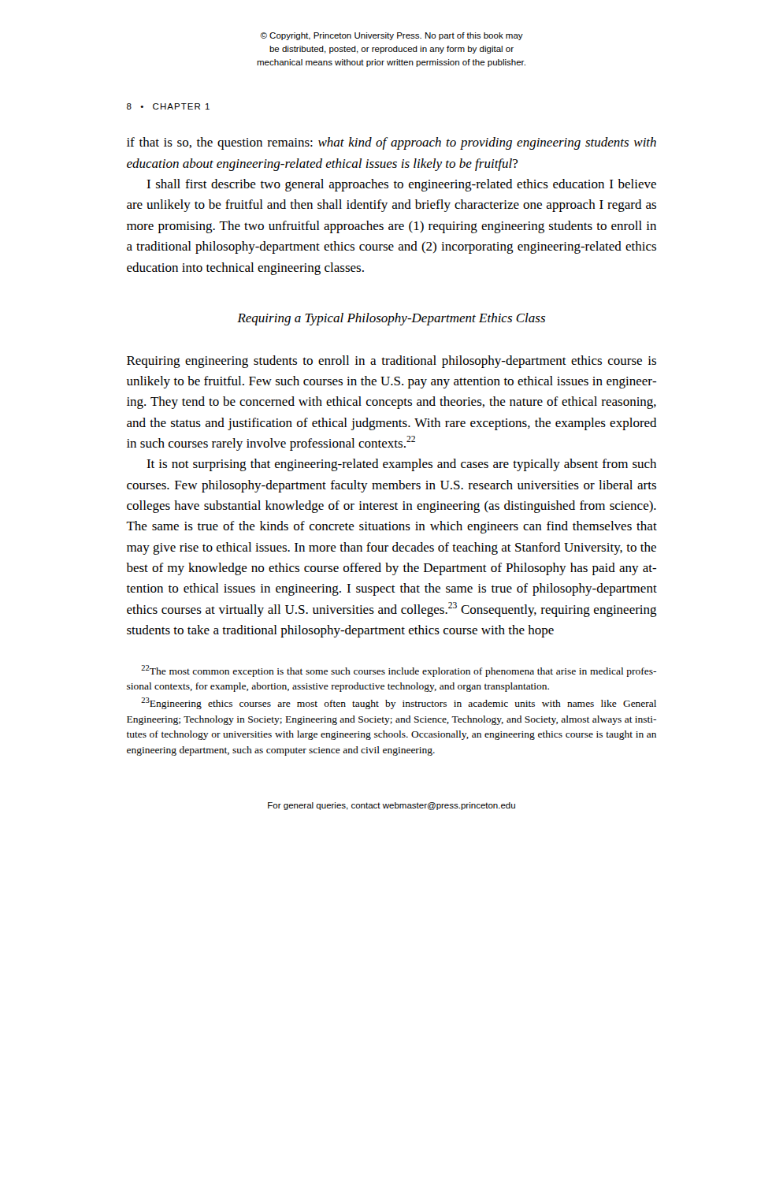© Copyright, Princeton University Press. No part of this book may be distributed, posted, or reproduced in any form by digital or mechanical means without prior written permission of the publisher.
8•Chapter 1
if that is so, the question remains: what kind of approach to providing engineering students with education about engineering-related ethical issues is likely to be fruitful?
I shall first describe two general approaches to engineering-related ethics education I believe are unlikely to be fruitful and then shall identify and briefly characterize one approach I regard as more promising. The two unfruitful approaches are (1) requiring engineering students to enroll in a traditional philosophy-department ethics course and (2) incorporating engineering-related ethics education into technical engineering classes.
Requiring a Typical Philosophy-Department Ethics Class
Requiring engineering students to enroll in a traditional philosophy-department ethics course is unlikely to be fruitful. Few such courses in the U.S. pay any attention to ethical issues in engineering. They tend to be concerned with ethical concepts and theories, the nature of ethical reasoning, and the status and justification of ethical judgments. With rare exceptions, the examples explored in such courses rarely involve professional contexts.22
It is not surprising that engineering-related examples and cases are typically absent from such courses. Few philosophy-department faculty members in U.S. research universities or liberal arts colleges have substantial knowledge of or interest in engineering (as distinguished from science). The same is true of the kinds of concrete situations in which engineers can find themselves that may give rise to ethical issues. In more than four decades of teaching at Stanford University, to the best of my knowledge no ethics course offered by the Department of Philosophy has paid any attention to ethical issues in engineering. I suspect that the same is true of philosophy-department ethics courses at virtually all U.S. universities and colleges.23 Consequently, requiring engineering students to take a traditional philosophy-department ethics course with the hope
22The most common exception is that some such courses include exploration of phenomena that arise in medical professional contexts, for example, abortion, assistive reproductive technology, and organ transplantation.
23Engineering ethics courses are most often taught by instructors in academic units with names like General Engineering; Technology in Society; Engineering and Society; and Science, Technology, and Society, almost always at institutes of technology or universities with large engineering schools. Occasionally, an engineering ethics course is taught in an engineering department, such as computer science and civil engineering.
For general queries, contact webmaster@press.princeton.edu